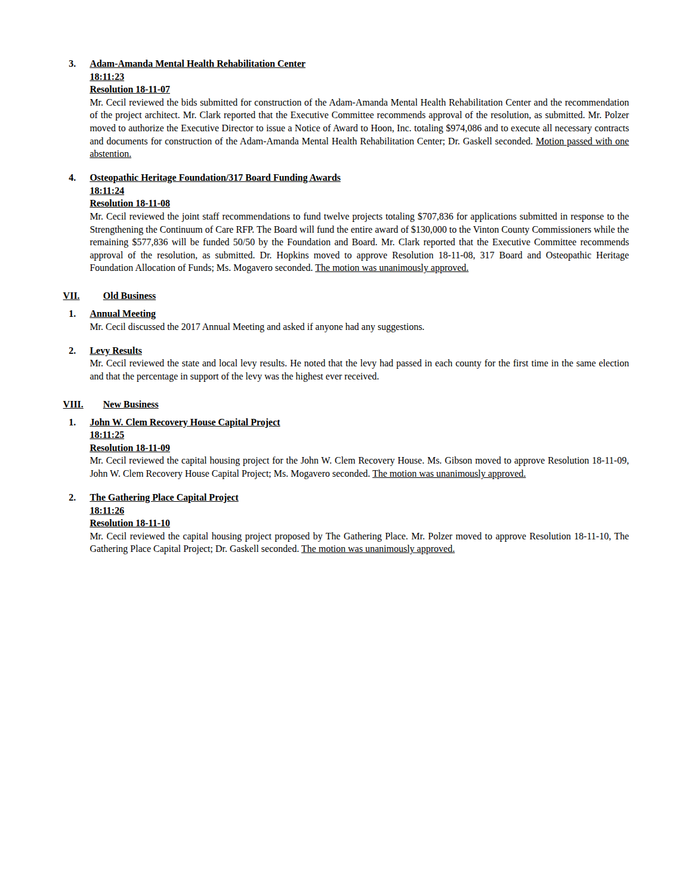3.
Adam-Amanda Mental Health Rehabilitation Center 18:11:23 Resolution 18-11-07
Mr. Cecil reviewed the bids submitted for construction of the Adam-Amanda Mental Health Rehabilitation Center and the recommendation of the project architect. Mr. Clark reported that the Executive Committee recommends approval of the resolution, as submitted. Mr. Polzer moved to authorize the Executive Director to issue a Notice of Award to Hoon, Inc. totaling $974,086 and to execute all necessary contracts and documents for construction of the Adam-Amanda Mental Health Rehabilitation Center; Dr. Gaskell seconded. Motion passed with one abstention.
4.
Osteopathic Heritage Foundation/317 Board Funding Awards 18:11:24 Resolution 18-11-08
Mr. Cecil reviewed the joint staff recommendations to fund twelve projects totaling $707,836 for applications submitted in response to the Strengthening the Continuum of Care RFP. The Board will fund the entire award of $130,000 to the Vinton County Commissioners while the remaining $577,836 will be funded 50/50 by the Foundation and Board. Mr. Clark reported that the Executive Committee recommends approval of the resolution, as submitted. Dr. Hopkins moved to approve Resolution 18-11-08, 317 Board and Osteopathic Heritage Foundation Allocation of Funds; Ms. Mogavero seconded. The motion was unanimously approved.
VII.
Old Business
1.
Annual Meeting
Mr. Cecil discussed the 2017 Annual Meeting and asked if anyone had any suggestions.
2.
Levy Results
Mr. Cecil reviewed the state and local levy results. He noted that the levy had passed in each county for the first time in the same election and that the percentage in support of the levy was the highest ever received.
VIII.
New Business
1.
John W. Clem Recovery House Capital Project 18:11:25 Resolution 18-11-09
Mr. Cecil reviewed the capital housing project for the John W. Clem Recovery House. Ms. Gibson moved to approve Resolution 18-11-09, John W. Clem Recovery House Capital Project; Ms. Mogavero seconded. The motion was unanimously approved.
2.
The Gathering Place Capital Project 18:11:26 Resolution 18-11-10
Mr. Cecil reviewed the capital housing project proposed by The Gathering Place. Mr. Polzer moved to approve Resolution 18-11-10, The Gathering Place Capital Project; Dr. Gaskell seconded. The motion was unanimously approved.